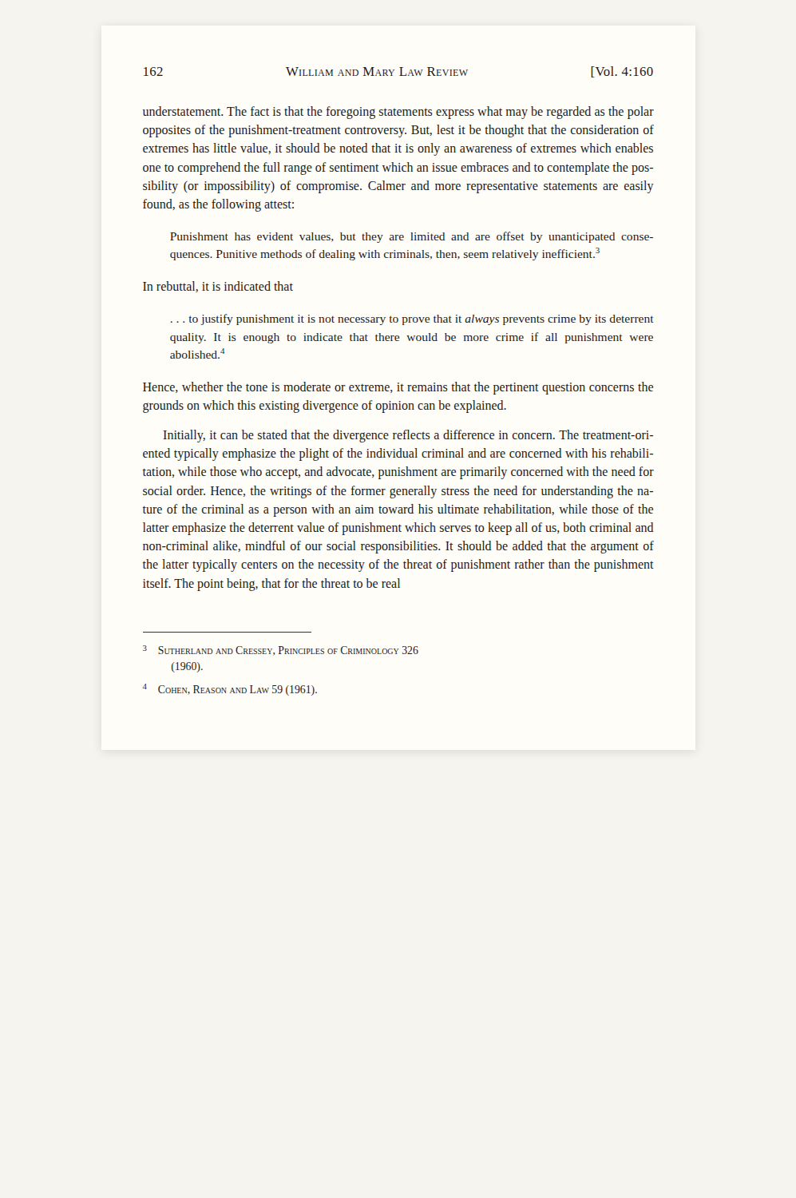162 William and Mary Law Review [Vol. 4:160
understatement. The fact is that the foregoing statements express what may be regarded as the polar opposites of the punishment-treatment controversy. But, lest it be thought that the consideration of extremes has little value, it should be noted that it is only an awareness of extremes which enables one to comprehend the full range of sentiment which an issue embraces and to contemplate the possibility (or impossibility) of compromise. Calmer and more representative statements are easily found, as the following attest:
Punishment has evident values, but they are limited and are offset by unanticipated consequences. Punitive methods of dealing with criminals, then, seem relatively inefficient.3
In rebuttal, it is indicated that
. . . to justify punishment it is not necessary to prove that it always prevents crime by its deterrent quality. It is enough to indicate that there would be more crime if all punishment were abolished.4
Hence, whether the tone is moderate or extreme, it remains that the pertinent question concerns the grounds on which this existing divergence of opinion can be explained.
Initially, it can be stated that the divergence reflects a difference in concern. The treatment-oriented typically emphasize the plight of the individual criminal and are concerned with his rehabilitation, while those who accept, and advocate, punishment are primarily concerned with the need for social order. Hence, the writings of the former generally stress the need for understanding the nature of the criminal as a person with an aim toward his ultimate rehabilitation, while those of the latter emphasize the deterrent value of punishment which serves to keep all of us, both criminal and non-criminal alike, mindful of our social responsibilities. It should be added that the argument of the latter typically centers on the necessity of the threat of punishment rather than the punishment itself. The point being, that for the threat to be real
3 Sutherland and Cressey, Principles of Criminology 326 (1960).
4 Cohen, Reason and Law 59 (1961).